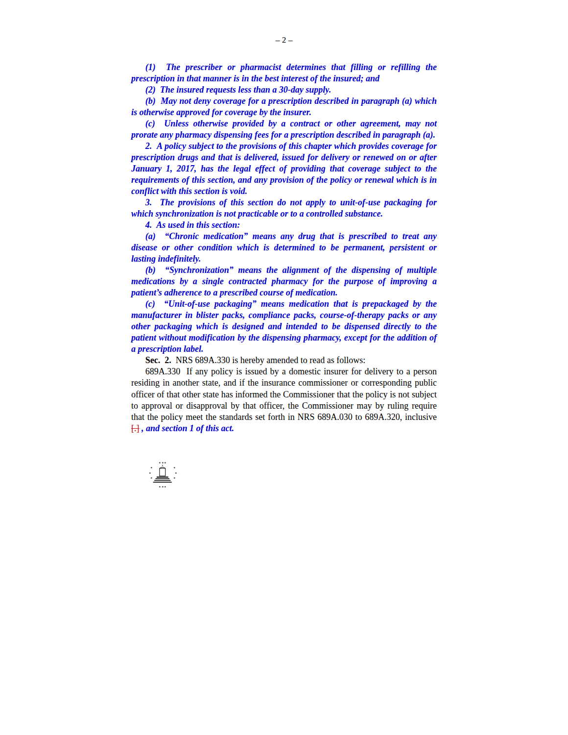– 2 –
(1) The prescriber or pharmacist determines that filling or refilling the prescription in that manner is in the best interest of the insured; and
(2) The insured requests less than a 30-day supply.
(b) May not deny coverage for a prescription described in paragraph (a) which is otherwise approved for coverage by the insurer.
(c) Unless otherwise provided by a contract or other agreement, may not prorate any pharmacy dispensing fees for a prescription described in paragraph (a).
2. A policy subject to the provisions of this chapter which provides coverage for prescription drugs and that is delivered, issued for delivery or renewed on or after January 1, 2017, has the legal effect of providing that coverage subject to the requirements of this section, and any provision of the policy or renewal which is in conflict with this section is void.
3. The provisions of this section do not apply to unit-of-use packaging for which synchronization is not practicable or to a controlled substance.
4. As used in this section:
(a) “Chronic medication” means any drug that is prescribed to treat any disease or other condition which is determined to be permanent, persistent or lasting indefinitely.
(b) “Synchronization” means the alignment of the dispensing of multiple medications by a single contracted pharmacy for the purpose of improving a patient’s adherence to a prescribed course of medication.
(c) “Unit-of-use packaging” means medication that is prepackaged by the manufacturer in blister packs, compliance packs, course-of-therapy packs or any other packaging which is designed and intended to be dispensed directly to the patient without modification by the dispensing pharmacy, except for the addition of a prescription label.
Sec. 2. NRS 689A.330 is hereby amended to read as follows:
689A.330 If any policy is issued by a domestic insurer for delivery to a person residing in another state, and if the insurance commissioner or corresponding public officer of that other state has informed the Commissioner that the policy is not subject to approval or disapproval by that officer, the Commissioner may by ruling require that the policy meet the standards set forth in NRS 689A.030 to 689A.320, inclusive [.] , and section 1 of this act.
★ ★ ★ ★ ★ ★ ★ ★ ★ ★ ★ ★